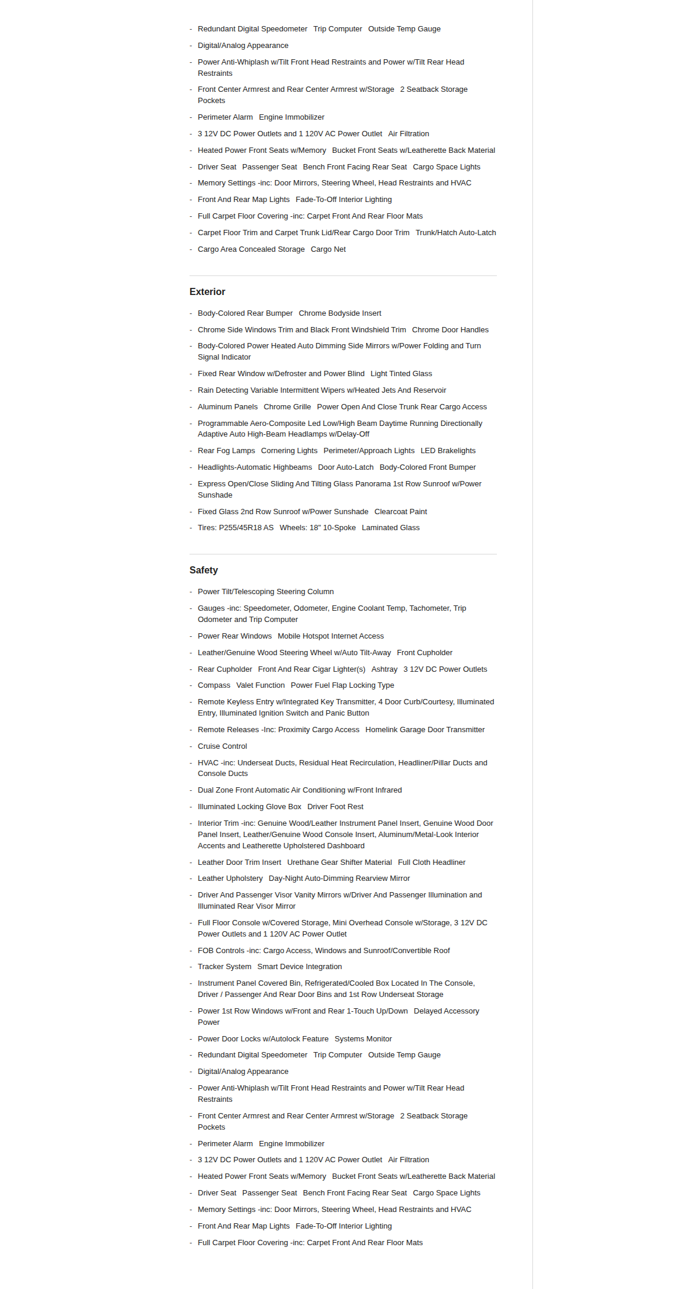Redundant Digital Speedometer Trip Computer Outside Temp Gauge
Digital/Analog Appearance
Power Anti-Whiplash w/Tilt Front Head Restraints and Power w/Tilt Rear Head Restraints
Front Center Armrest and Rear Center Armrest w/Storage 2 Seatback Storage Pockets
Perimeter Alarm Engine Immobilizer
3 12V DC Power Outlets and 1 120V AC Power Outlet Air Filtration
Heated Power Front Seats w/Memory Bucket Front Seats w/Leatherette Back Material
Driver Seat Passenger Seat Bench Front Facing Rear Seat Cargo Space Lights
Memory Settings -inc: Door Mirrors, Steering Wheel, Head Restraints and HVAC
Front And Rear Map Lights Fade-To-Off Interior Lighting
Full Carpet Floor Covering -inc: Carpet Front And Rear Floor Mats
Carpet Floor Trim and Carpet Trunk Lid/Rear Cargo Door Trim Trunk/Hatch Auto-Latch
Cargo Area Concealed Storage Cargo Net
Exterior
Body-Colored Rear Bumper Chrome Bodyside Insert
Chrome Side Windows Trim and Black Front Windshield Trim Chrome Door Handles
Body-Colored Power Heated Auto Dimming Side Mirrors w/Power Folding and Turn Signal Indicator
Fixed Rear Window w/Defroster and Power Blind Light Tinted Glass
Rain Detecting Variable Intermittent Wipers w/Heated Jets And Reservoir
Aluminum Panels Chrome Grille Power Open And Close Trunk Rear Cargo Access
Programmable Aero-Composite Led Low/High Beam Daytime Running Directionally Adaptive Auto High-Beam Headlamps w/Delay-Off
Rear Fog Lamps Cornering Lights Perimeter/Approach Lights LED Brakelights
Headlights-Automatic Highbeams Door Auto-Latch Body-Colored Front Bumper
Express Open/Close Sliding And Tilting Glass Panorama 1st Row Sunroof w/Power Sunshade
Fixed Glass 2nd Row Sunroof w/Power Sunshade Clearcoat Paint
Tires: P255/45R18 AS Wheels: 18" 10-Spoke Laminated Glass
Safety
Power Tilt/Telescoping Steering Column
Gauges -inc: Speedometer, Odometer, Engine Coolant Temp, Tachometer, Trip Odometer and Trip Computer
Power Rear Windows Mobile Hotspot Internet Access
Leather/Genuine Wood Steering Wheel w/Auto Tilt-Away Front Cupholder
Rear Cupholder Front And Rear Cigar Lighter(s) Ashtray 3 12V DC Power Outlets
Compass Valet Function Power Fuel Flap Locking Type
Remote Keyless Entry w/Integrated Key Transmitter, 4 Door Curb/Courtesy, Illuminated Entry, Illuminated Ignition Switch and Panic Button
Remote Releases -Inc: Proximity Cargo Access Homelink Garage Door Transmitter
Cruise Control
HVAC -inc: Underseat Ducts, Residual Heat Recirculation, Headliner/Pillar Ducts and Console Ducts
Dual Zone Front Automatic Air Conditioning w/Front Infrared
Illuminated Locking Glove Box Driver Foot Rest
Interior Trim -inc: Genuine Wood/Leather Instrument Panel Insert, Genuine Wood Door Panel Insert, Leather/Genuine Wood Console Insert, Aluminum/Metal-Look Interior Accents and Leatherette Upholstered Dashboard
Leather Door Trim Insert Urethane Gear Shifter Material Full Cloth Headliner
Leather Upholstery Day-Night Auto-Dimming Rearview Mirror
Driver And Passenger Visor Vanity Mirrors w/Driver And Passenger Illumination and Illuminated Rear Visor Mirror
Full Floor Console w/Covered Storage, Mini Overhead Console w/Storage, 3 12V DC Power Outlets and 1 120V AC Power Outlet
FOB Controls -inc: Cargo Access, Windows and Sunroof/Convertible Roof
Tracker System Smart Device Integration
Instrument Panel Covered Bin, Refrigerated/Cooled Box Located In The Console, Driver / Passenger And Rear Door Bins and 1st Row Underseat Storage
Power 1st Row Windows w/Front and Rear 1-Touch Up/Down Delayed Accessory Power
Power Door Locks w/Autolock Feature Systems Monitor
Redundant Digital Speedometer Trip Computer Outside Temp Gauge
Digital/Analog Appearance
Power Anti-Whiplash w/Tilt Front Head Restraints and Power w/Tilt Rear Head Restraints
Front Center Armrest and Rear Center Armrest w/Storage 2 Seatback Storage Pockets
Perimeter Alarm Engine Immobilizer
3 12V DC Power Outlets and 1 120V AC Power Outlet Air Filtration
Heated Power Front Seats w/Memory Bucket Front Seats w/Leatherette Back Material
Driver Seat Passenger Seat Bench Front Facing Rear Seat Cargo Space Lights
Memory Settings -inc: Door Mirrors, Steering Wheel, Head Restraints and HVAC
Front And Rear Map Lights Fade-To-Off Interior Lighting
Full Carpet Floor Covering -inc: Carpet Front And Rear Floor Mats